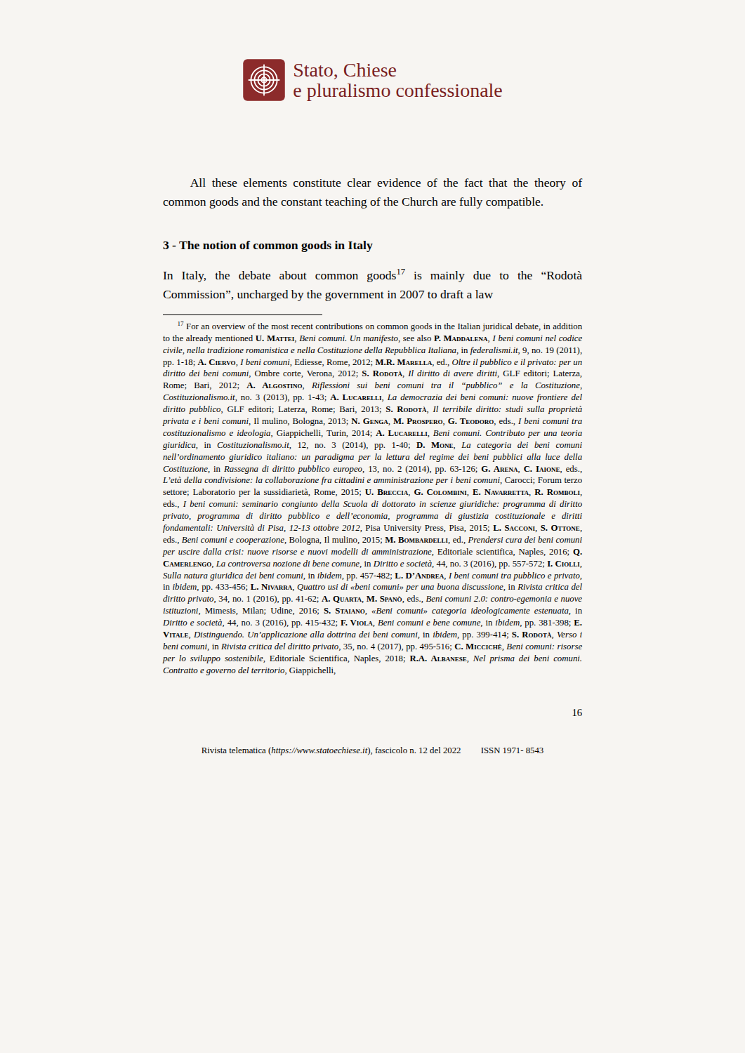Stato, Chiese
e pluralismo confessionale
All these elements constitute clear evidence of the fact that the theory of common goods and the constant teaching of the Church are fully compatible.
3 - The notion of common goods in Italy
In Italy, the debate about common goods17 is mainly due to the “Rodotà Commission”, uncharged by the government in 2007 to draft a law
17 For an overview of the most recent contributions on common goods in the Italian juridical debate, in addition to the already mentioned U. Mattei, Beni comuni. Un manifesto, see also P. Maddalena, I beni comuni nel codice civile, nella tradizione romanistica e nella Costituzione della Repubblica Italiana, in federalismi.it, 9, no. 19 (2011), pp. 1-18; A. Ciervo, I beni comuni, Ediesse, Rome, 2012; M.R. Marella, ed., Oltre il pubblico e il privato: per un diritto dei beni comuni, Ombre corte, Verona, 2012; S. Rodotà, Il diritto di avere diritti, GLF editori; Laterza, Rome; Bari, 2012; A. Algostino, Riflessioni sui beni comuni tra il “pubblico” e la Costituzione, Costituzionalismo.it, no. 3 (2013), pp. 1-43; A. Lucarelli, La democrazia dei beni comuni: nuove frontiere del diritto pubblico, GLF editori; Laterza, Rome; Bari, 2013; S. Rodotà, Il terribile diritto: studi sulla proprietà privata e i beni comuni, Il mulino, Bologna, 2013; N. Genga, M. Prospero, G. Teodoro, eds., I beni comuni tra costituzionalismo e ideologia, Giappichelli, Turin, 2014; A. Lucarelli, Beni comuni. Contributo per una teoria giuridica, in Costituzionalismo.it, 12, no. 3 (2014), pp. 1-40; D. Mone, La categoria dei beni comuni nell’ordinamento giuridico italiano: un paradigma per la lettura del regime dei beni pubblici alla luce della Costituzione, in Rassegna di diritto pubblico europeo, 13, no. 2 (2014), pp. 63-126; G. Arena, C. Iaione, eds., L’età della condivisione: la collaborazione fra cittadini e amministrazione per i beni comuni, Carocci; Forum terzo settore; Laboratorio per la sussidiarietà, Rome, 2015; U. Breccia, G. Colombini, E. Navarretta, R. Romboli, eds., I beni comuni: seminario congiunto della Scuola di dottorato in scienze giuridiche: programma di diritto privato, programma di diritto pubblico e dell’economia, programma di giustizia costituzionale e diritti fondamentali: Università di Pisa, 12-13 ottobre 2012, Pisa University Press, Pisa, 2015; L. Sacconi, S. Ottone, eds., Beni comuni e cooperazione, Bologna, Il mulino, 2015; M. Bombardelli, ed., Prendersi cura dei beni comuni per uscire dalla crisi: nuove risorse e nuovi modelli di amministrazione, Editoriale scientifica, Naples, 2016; Q. Camerlengo, La controversa nozione di bene comune, in Diritto e società, 44, no. 3 (2016), pp. 557-572; I. Ciolli, Sulla natura giuridica dei beni comuni, in ibidem, pp. 457-482; L. D’Andrea, I beni comuni tra pubblico e privato, in ibidem, pp. 433-456; L. Nivarra, Quattro usi di «beni comuni» per una buona discussione, in Rivista critica del diritto privato, 34, no. 1 (2016), pp. 41-62; A. Quarta, M. Spanò, eds., Beni comuni 2.0: contro-egemonia e nuove istituzioni, Mimesis, Milan; Udine, 2016; S. Staiano, «Beni comuni» categoria ideologicamente estenuata, in Diritto e società, 44, no. 3 (2016), pp. 415-432; F. Viola, Beni comuni e bene comune, in ibidem, pp. 381-398; E. Vitale, Distinguendo. Un’applicazione alla dottrina dei beni comuni, in ibidem, pp. 399-414; S. Rodotà, Verso i beni comuni, in Rivista critica del diritto privato, 35, no. 4 (2017), pp. 495-516; C. Miccichè, Beni comuni: risorse per lo sviluppo sostenibile, Editoriale Scientifica, Naples, 2018; R.A. Albanese, Nel prisma dei beni comuni. Contratto e governo del territorio, Giappichelli,
16
Rivista telematica (https://www.statoechiese.it), fascicolo n. 12 del 2022 ISSN 1971- 8543